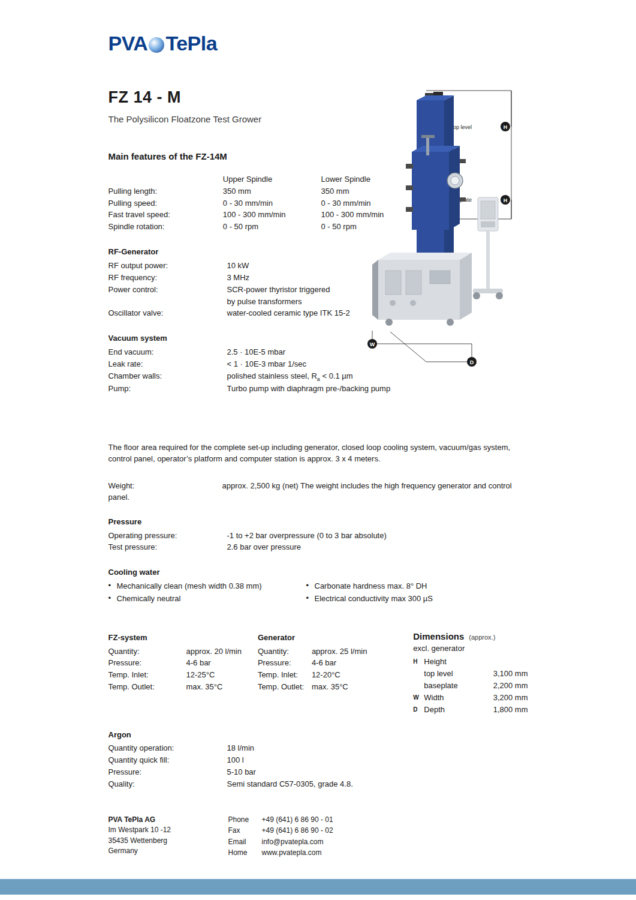PVA TePla
top level H baseplate H W D
FZ 14 - M
The Polysilicon Floatzone Test Grower
Main features of the FZ-14M
| | Upper Spindle | Lower Spindle |
| Pulling length: | 350 mm | 350 mm |
| Pulling speed: | 0 - 30 mm/min | 0 - 30 mm/min |
| Fast travel speed: | 100 - 300 mm/min | 100 - 300 mm/min |
| Spindle rotation: | 0 - 50 rpm | 0 - 50 rpm |
RF-Generator
| RF output power: | 10 kW |
| RF frequency: | 3 MHz |
| Power control: | SCR-power thyristor triggered |
| | by pulse transformers |
| Oscillator valve: | water-cooled ceramic type ITK 15-2 |
Vacuum system
| End vacuum: | 2.5 · 10E-5 mbar |
| Leak rate: | < 1 · 10E-3 mbar 1/sec |
| Chamber walls: | polished stainless steel, R a < 0.1 µm |
| Pump: | Turbo pump with diaphragm pre-/backing pump |
The floor area required for the complete set-up including generator, closed loop cooling system, vacuum/gas system, control panel, operator’s platform and computer station is approx. 3 x 4 meters.
Weight: approx. 2,500 kg (net) The weight includes the high frequency generator and control panel.
Pressure
| Operating pressure: | -1 to +2 bar overpressure (0 to 3 bar absolute) |
| Test pressure: | 2.6 bar over pressure |
Cooling water
Mechanically clean (mesh width 0.38 mm)
Chemically neutral
Carbonate hardness max. 8° DH
Electrical conductivity max 300 µS
FZ-system
| Quantity: | approx. 20 l/min |
| Pressure: | 4-6 bar |
| Temp. Inlet: | 12-25°C |
| Temp. Outlet: | max. 35°C |
Generator
| Quantity: | approx. 25 l/min |
| Pressure: | 4-6 bar |
| Temp. Inlet: | 12-20°C |
| Temp. Outlet: | max. 35°C |
Dimensions(approx.)
excl. generator
| H | Height | |
| | top level | 3,100 mm |
| | baseplate | 2,200 mm |
| W | Width | 3,200 mm |
| D | Depth | 1,800 mm |
Argon
| Quantity operation: | 18 l/min |
| Quantity quick fill: | 100 l |
| Pressure: | 5-10 bar |
| Quality: | Semi standard C57-0305, grade 4.8. |
PVA TePla AG
Im Westpark 10 -12
35435 Wettenberg
Germany
| Phone | +49 (641) 6 86 90 - 01 |
| Fax | +49 (641) 6 86 90 - 02 |
| Email | info@pvatepla.com |
| Home | www.pvatepla.com |